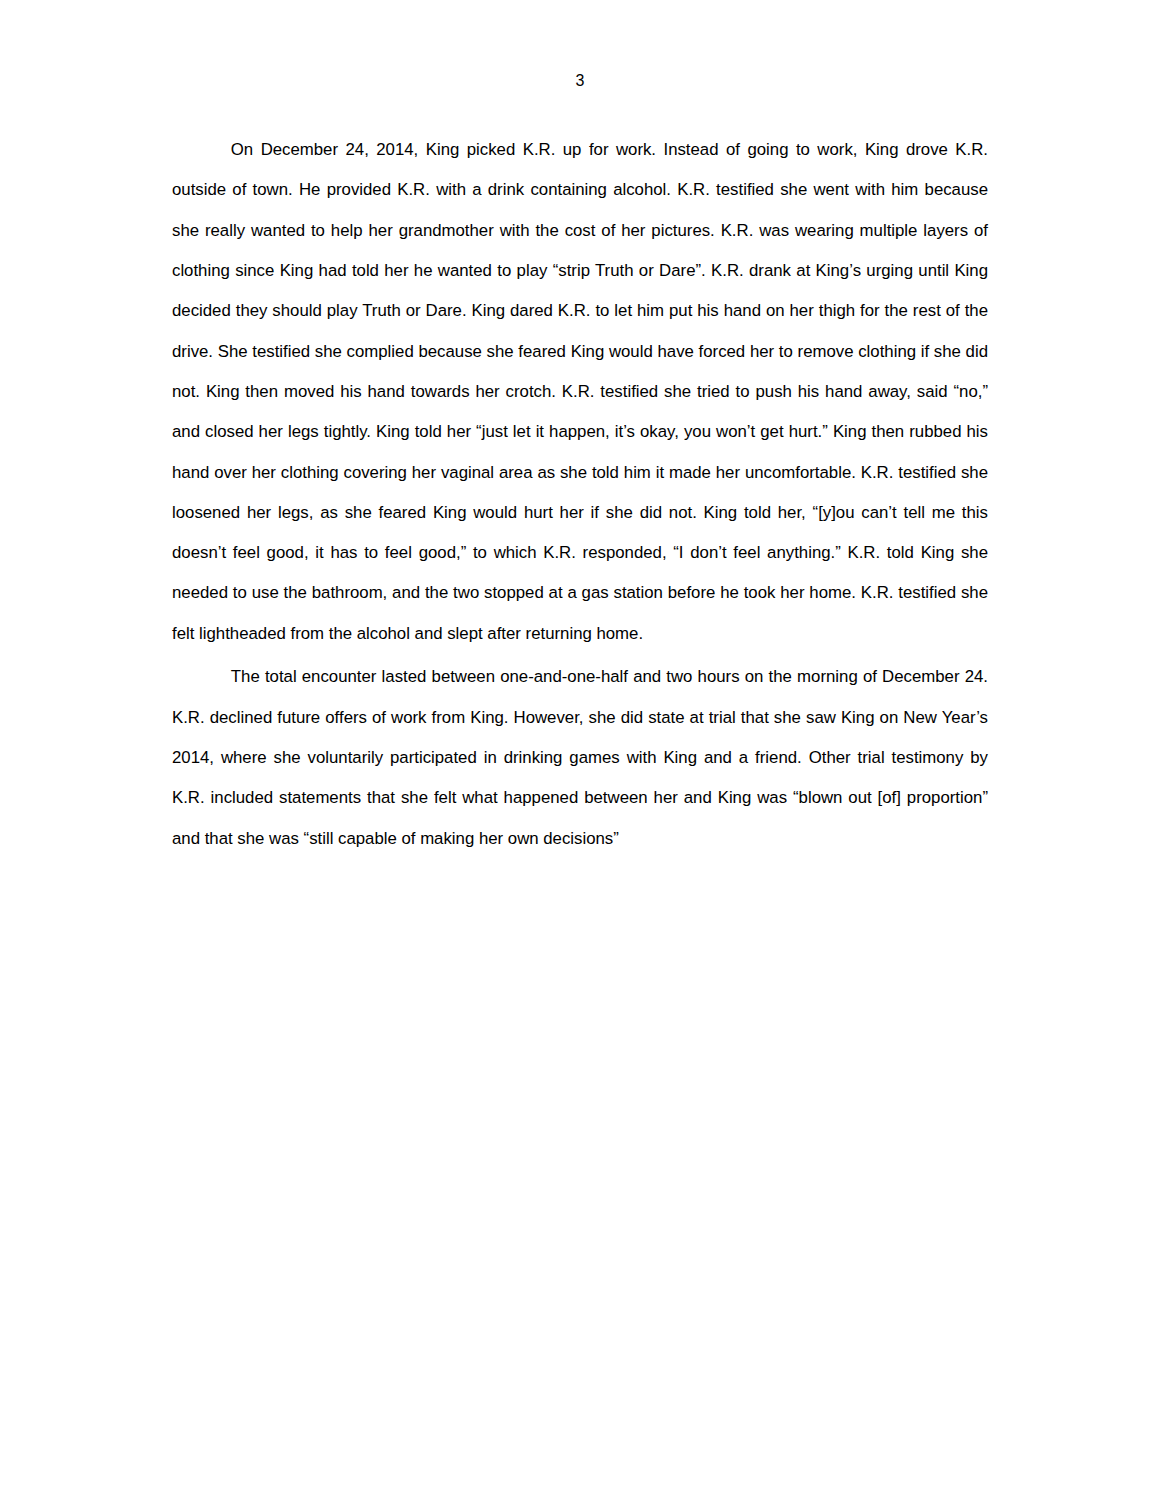3
On December 24, 2014, King picked K.R. up for work. Instead of going to work, King drove K.R. outside of town. He provided K.R. with a drink containing alcohol. K.R. testified she went with him because she really wanted to help her grandmother with the cost of her pictures. K.R. was wearing multiple layers of clothing since King had told her he wanted to play “strip Truth or Dare”. K.R. drank at King’s urging until King decided they should play Truth or Dare. King dared K.R. to let him put his hand on her thigh for the rest of the drive. She testified she complied because she feared King would have forced her to remove clothing if she did not. King then moved his hand towards her crotch. K.R. testified she tried to push his hand away, said “no,” and closed her legs tightly. King told her “just let it happen, it’s okay, you won’t get hurt.” King then rubbed his hand over her clothing covering her vaginal area as she told him it made her uncomfortable. K.R. testified she loosened her legs, as she feared King would hurt her if she did not. King told her, “[y]ou can’t tell me this doesn’t feel good, it has to feel good,” to which K.R. responded, “I don’t feel anything.” K.R. told King she needed to use the bathroom, and the two stopped at a gas station before he took her home. K.R. testified she felt lightheaded from the alcohol and slept after returning home.
The total encounter lasted between one-and-one-half and two hours on the morning of December 24. K.R. declined future offers of work from King. However, she did state at trial that she saw King on New Year’s 2014, where she voluntarily participated in drinking games with King and a friend. Other trial testimony by K.R. included statements that she felt what happened between her and King was “blown out [of] proportion” and that she was “still capable of making her own decisions”